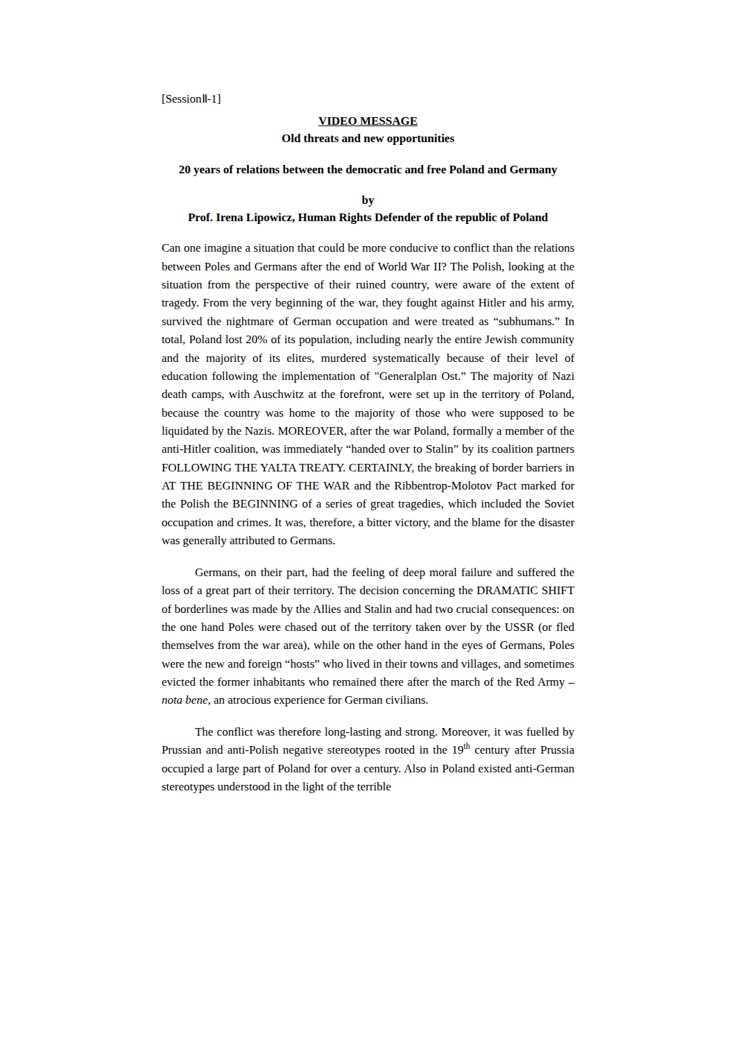[SessionⅡ-1]
VIDEO MESSAGE
Old threats and new opportunities
20 years of relations between the democratic and free Poland and Germany
by
Prof. Irena Lipowicz, Human Rights Defender of the republic of Poland
Can one imagine a situation that could be more conducive to conflict than the relations between Poles and Germans after the end of World War II? The Polish, looking at the situation from the perspective of their ruined country, were aware of the extent of tragedy. From the very beginning of the war, they fought against Hitler and his army, survived the nightmare of German occupation and were treated as “subhumans.” In total, Poland lost 20% of its population, including nearly the entire Jewish community and the majority of its elites, murdered systematically because of their level of education following the implementation of "Generalplan Ost.” The majority of Nazi death camps, with Auschwitz at the forefront, were set up in the territory of Poland, because the country was home to the majority of those who were supposed to be liquidated by the Nazis. MOREOVER, after the war Poland, formally a member of the anti-Hitler coalition, was immediately “handed over to Stalin” by its coalition partners FOLLOWING THE YALTA TREATY. CERTAINLY, the breaking of border barriers in AT THE BEGINNING OF THE WAR and the Ribbentrop-Molotov Pact marked for the Polish the BEGINNING of a series of great tragedies, which included the Soviet occupation and crimes. It was, therefore, a bitter victory, and the blame for the disaster was generally attributed to Germans.
Germans, on their part, had the feeling of deep moral failure and suffered the loss of a great part of their territory. The decision concerning the DRAMATIC SHIFT of borderlines was made by the Allies and Stalin and had two crucial consequences: on the one hand Poles were chased out of the territory taken over by the USSR (or fled themselves from the war area), while on the other hand in the eyes of Germans, Poles were the new and foreign “hosts” who lived in their towns and villages, and sometimes evicted the former inhabitants who remained there after the march of the Red Army – nota bene, an atrocious experience for German civilians.
The conflict was therefore long-lasting and strong. Moreover, it was fuelled by Prussian and anti-Polish negative stereotypes rooted in the 19th century after Prussia occupied a large part of Poland for over a century. Also in Poland existed anti-German stereotypes understood in the light of the terrible